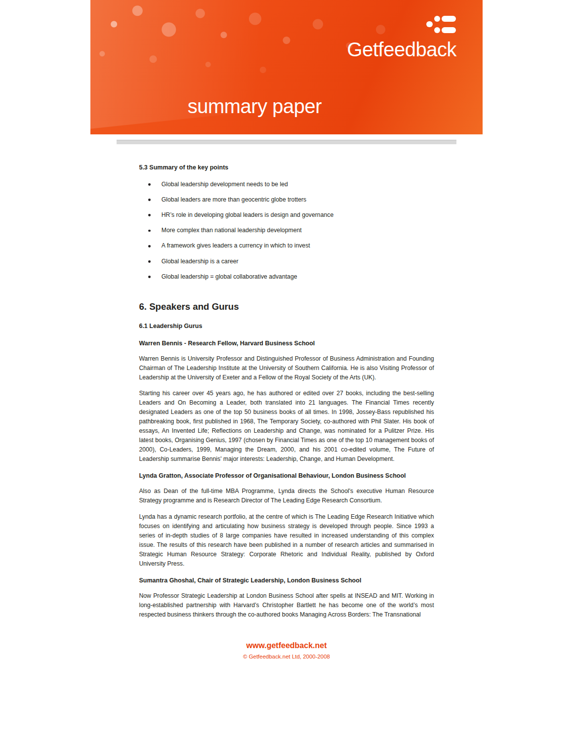Getfeedback
summary paper
5.3 Summary of the key points
Global leadership development needs to be led
Global leaders are more than geocentric globe trotters
HR’s role in developing global leaders is design and governance
More complex than national leadership development
A framework gives leaders a currency in which to invest
Global leadership is a career
Global leadership = global collaborative advantage
6. Speakers and Gurus
6.1 Leadership Gurus
Warren Bennis - Research Fellow, Harvard Business School
Warren Bennis is University Professor and Distinguished Professor of Business Administration and Founding Chairman of The Leadership Institute at the University of Southern California. He is also Visiting Professor of Leadership at the University of Exeter and a Fellow of the Royal Society of the Arts (UK).
Starting his career over 45 years ago, he has authored or edited over 27 books, including the best-selling Leaders and On Becoming a Leader, both translated into 21 languages. The Financial Times recently designated Leaders as one of the top 50 business books of all times. In 1998, Jossey-Bass republished his pathbreaking book, first published in 1968, The Temporary Society, co-authored with Phil Slater. His book of essays, An Invented Life; Reflections on Leadership and Change, was nominated for a Pulitzer Prize. His latest books, Organising Genius, 1997 (chosen by Financial Times as one of the top 10 management books of 2000), Co-Leaders, 1999, Managing the Dream, 2000, and his 2001 co-edited volume, The Future of Leadership summarise Bennis' major interests: Leadership, Change, and Human Development.
Lynda Gratton, Associate Professor of Organisational Behaviour, London Business School
Also as Dean of the full-time MBA Programme, Lynda directs the School's executive Human Resource Strategy programme and is Research Director of The Leading Edge Research Consortium.
Lynda has a dynamic research portfolio, at the centre of which is The Leading Edge Research Initiative which focuses on identifying and articulating how business strategy is developed through people. Since 1993 a series of in-depth studies of 8 large companies have resulted in increased understanding of this complex issue. The results of this research have been published in a number of research articles and summarised in Strategic Human Resource Strategy: Corporate Rhetoric and Individual Reality, published by Oxford University Press.
Sumantra Ghoshal, Chair of Strategic Leadership, London Business School
Now Professor Strategic Leadership at London Business School after spells at INSEAD and MIT. Working in long-established partnership with Harvard’s Christopher Bartlett he has become one of the world’s most respected business thinkers through the co-authored books Managing Across Borders: The Transnational
www.getfeedback.net
© Getfeedback.net Ltd, 2000-2008